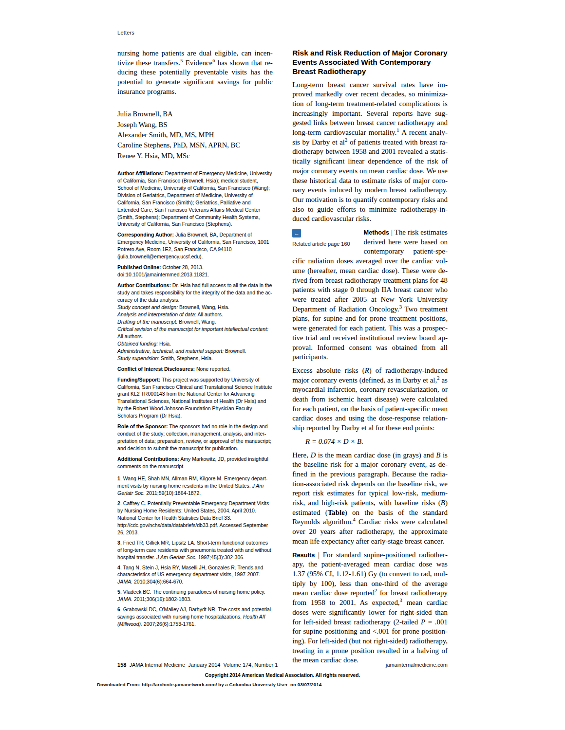Letters
nursing home patients are dual eligible, can incentivize these transfers.5 Evidence6 has shown that reducing these potentially preventable visits has the potential to generate significant savings for public insurance programs.
Julia Brownell, BA
Joseph Wang, BS
Alexander Smith, MD, MS, MPH
Caroline Stephens, PhD, MSN, APRN, BC
Renee Y. Hsia, MD, MSc
Author Affiliations: Department of Emergency Medicine, University of California, San Francisco (Brownell, Hsia); medical student, School of Medicine, University of California, San Francisco (Wang); Division of Geriatrics, Department of Medicine, University of California, San Francisco (Smith); Geriatrics, Palliative and Extended Care, San Francisco Veterans Affairs Medical Center (Smith, Stephens); Department of Community Health Systems, University of California, San Francisco (Stephens).
Corresponding Author: Julia Brownell, BA, Department of Emergency Medicine, University of California, San Francisco, 1001 Potrero Ave, Room 1E2, San Francisco, CA 94110 (julia.brownell@emergency.ucsf.edu).
Published Online: October 28, 2013.
doi:10.1001/jamainternmed.2013.11821.
Author Contributions: Dr. Hsia had full access to all the data in the study and takes responsibility for the integrity of the data and the accuracy of the data analysis.
Study concept and design: Brownell, Wang, Hsia.
Analysis and interpretation of data: All authors.
Drafting of the manuscript: Brownell, Wang.
Critical revision of the manuscript for important intellectual content: All authors.
Obtained funding: Hsia.
Administrative, technical, and material support: Brownell.
Study supervision: Smith, Stephens, Hsia.
Conflict of Interest Disclosures: None reported.
Funding/Support: This project was supported by University of California, San Francisco Clinical and Translational Science Institute grant KL2 TR000143 from the National Center for Advancing Translational Sciences, National Institutes of Health (Dr Hsia) and by the Robert Wood Johnson Foundation Physician Faculty Scholars Program (Dr Hsia).
Role of the Sponsor: The sponsors had no role in the design and conduct of the study; collection, management, analysis, and interpretation of data; preparation, review, or approval of the manuscript; and decision to submit the manuscript for publication.
Additional Contributions: Amy Markowitz, JD, provided insightful comments on the manuscript.
1. Wang HE, Shah MN, Allman RM, Kilgore M. Emergency department visits by nursing home residents in the United States. J Am Geriatr Soc. 2011;59(10):1864-1872.
2. Caffrey C. Potentially Preventable Emergency Department Visits by Nursing Home Residents: United States, 2004. April 2010. National Center for Health Statistics Data Brief 33. http://cdc.gov/nchs/data/databriefs/db33.pdf. Accessed September 26, 2013.
3. Fried TR, Gillick MR, Lipsitz LA. Short-term functional outcomes of long-term care residents with pneumonia treated with and without hospital transfer. J Am Geriatr Soc. 1997;45(3):302-306.
4. Tang N, Stein J, Hsia RY, Maselli JH, Gonzales R. Trends and characteristics of US emergency department visits, 1997-2007. JAMA. 2010;304(6):664-670.
5. Vladeck BC. The continuing paradoxes of nursing home policy. JAMA. 2011;306(16):1802-1803.
6. Grabowski DC, O'Malley AJ, Barhydt NR. The costs and potential savings associated with nursing home hospitalizations. Health Aff (Millwood). 2007;26(6):1753-1761.
Risk and Risk Reduction of Major Coronary Events Associated With Contemporary Breast Radiotherapy
Long-term breast cancer survival rates have improved markedly over recent decades, so minimization of long-term treatment-related complications is increasingly important. Several reports have suggested links between breast cancer radiotherapy and long-term cardiovascular mortality.1 A recent analysis by Darby et al2 of patients treated with breast radiotherapy between 1958 and 2001 revealed a statistically significant linear dependence of the risk of major coronary events on mean cardiac dose. We use these historical data to estimate risks of major coronary events induced by modern breast radiotherapy. Our motivation is to quantify contemporary risks and also to guide efforts to minimize radiotherapy-induced cardiovascular risks.
← Related article page 160
Methods | The risk estimates derived here were based on contemporary patient-specific radiation doses averaged over the cardiac volume (hereafter, mean cardiac dose). These were derived from breast radiotherapy treatment plans for 48 patients with stage 0 through IIA breast cancer who were treated after 2005 at New York University Department of Radiation Oncology.3 Two treatment plans, for supine and for prone treatment positions, were generated for each patient. This was a prospective trial and received institutional review board approval. Informed consent was obtained from all participants.
Excess absolute risks (R) of radiotherapy-induced major coronary events (defined, as in Darby et al,2 as myocardial infarction, coronary revascularization, or death from ischemic heart disease) were calculated for each patient, on the basis of patient-specific mean cardiac doses and using the dose-response relationship reported by Darby et al for these end points:
R = 0.074 × D × B.
Here, D is the mean cardiac dose (in grays) and B is the baseline risk for a major coronary event, as defined in the previous paragraph. Because the radiation-associated risk depends on the baseline risk, we report risk estimates for typical low-risk, medium-risk, and high-risk patients, with baseline risks (B) estimated (Table) on the basis of the standard Reynolds algorithm.4 Cardiac risks were calculated over 20 years after radiotherapy, the approximate mean life expectancy after early-stage breast cancer.
Results | For standard supine-positioned radiotherapy, the patient-averaged mean cardiac dose was 1.37 (95% CI, 1.12-1.61) Gy (to convert to rad, multiply by 100), less than one-third of the average mean cardiac dose reported2 for breast radiotherapy from 1958 to 2001. As expected,3 mean cardiac doses were significantly lower for right-sided than for left-sided breast radiotherapy (2-tailed P = .001 for supine positioning and <.001 for prone positioning). For left-sided (but not right-sided) radiotherapy, treating in a prone position resulted in a halving of the mean cardiac dose.
158 JAMA Internal Medicine January 2014 Volume 174, Number 1
jamainternalmedicine.com
Copyright 2014 American Medical Association. All rights reserved.
Downloaded From: http://archinte.jamanetwork.com/ by a Columbia University User on 03/07/2014